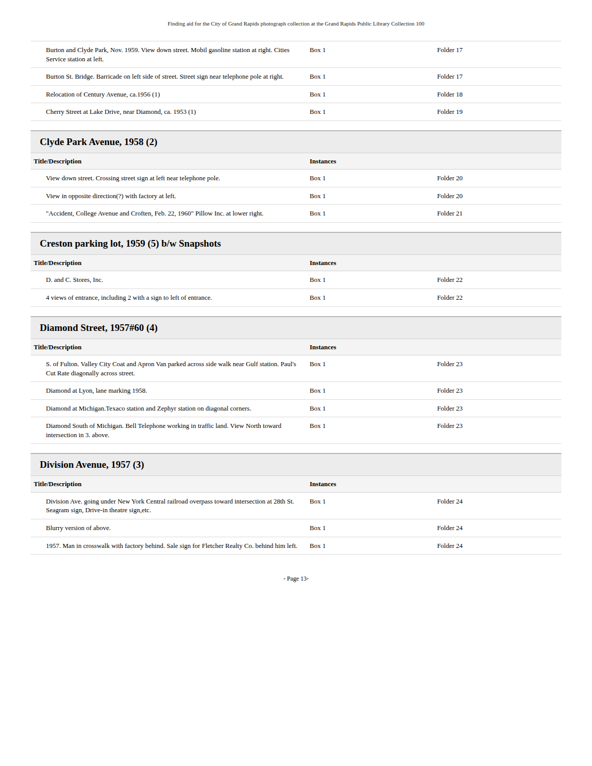Finding aid for the City of Grand Rapids photograph collection at the Grand Rapids Public Library Collection 100
| Burton and Clyde Park, Nov. 1959. View down street. Mobil gasoline station at right. Cities Service station at left. | Box 1 | Folder 17 |
| Burton St. Bridge. Barricade on left side of street. Street sign near telephone pole at right. | Box 1 | Folder 17 |
| Relocation of Century Avenue, ca.1956 (1) | Box 1 | Folder 18 |
| Cherry Street at Lake Drive, near Diamond, ca. 1953 (1) | Box 1 | Folder 19 |
Clyde Park Avenue, 1958 (2)
| Title/Description | Instances | |
| View down street. Crossing street sign at left near telephone pole. | Box 1 | Folder 20 |
| View in opposite direction(?) with factory at left. | Box 1 | Folder 20 |
| "Accident, College Avenue and Croften, Feb. 22, 1960" Pillow Inc. at lower right. | Box 1 | Folder 21 |
Creston parking lot, 1959 (5) b/w Snapshots
| Title/Description | Instances | |
| D. and C. Stores, Inc. | Box 1 | Folder 22 |
| 4 views of entrance, including 2 with a sign to left of entrance. | Box 1 | Folder 22 |
Diamond Street, 1957#60 (4)
| Title/Description | Instances | |
| S. of Fulton. Valley City Coat and Apron Van parked across side walk near Gulf station. Paul's Cut Rate diagonally across street. | Box 1 | Folder 23 |
| Diamond at Lyon, lane marking 1958. | Box 1 | Folder 23 |
| Diamond at Michigan.Texaco station and Zephyr station on diagonal corners. | Box 1 | Folder 23 |
| Diamond South of Michigan. Bell Telephone working in traffic land. View North toward intersection in 3. above. | Box 1 | Folder 23 |
Division Avenue, 1957 (3)
| Title/Description | Instances | |
| Division Ave. going under New York Central railroad overpass toward intersection at 28th St. Seagram sign, Drive-in theatre sign,etc. | Box 1 | Folder 24 |
| Blurry version of above. | Box 1 | Folder 24 |
| 1957. Man in crosswalk with factory behind. Sale sign for Fletcher Realty Co. behind him left. | Box 1 | Folder 24 |
- Page 13-